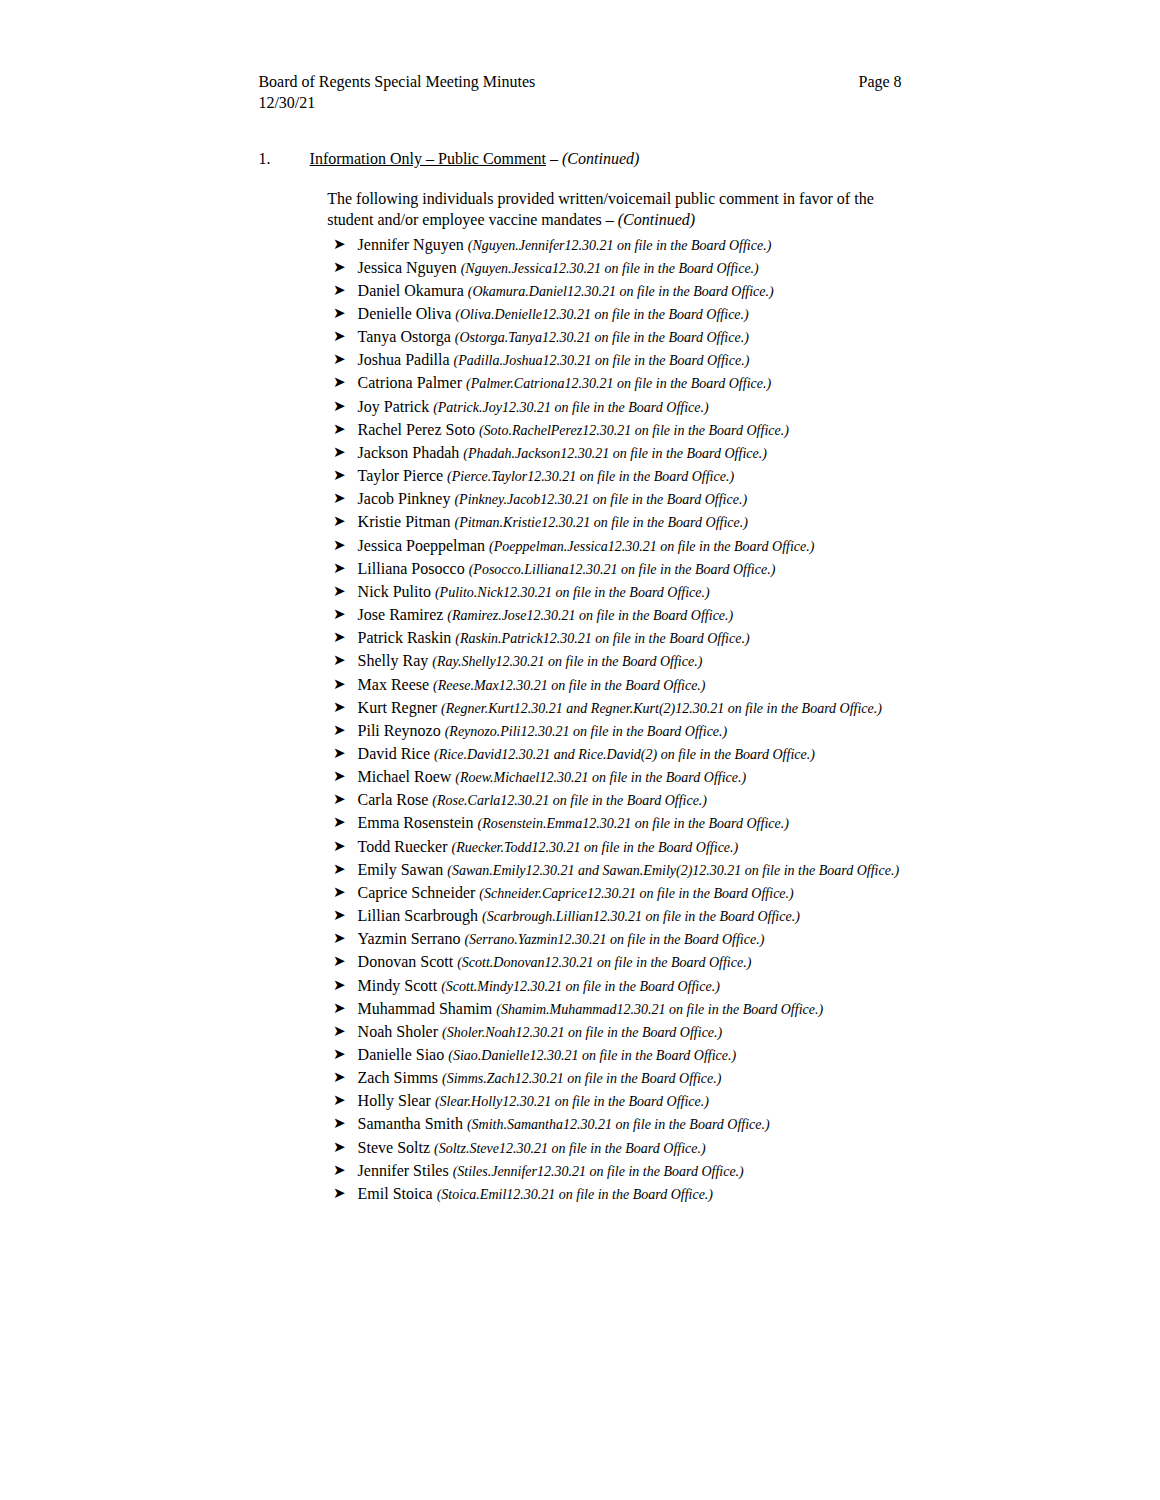Board of Regents Special Meeting Minutes
12/30/21
Page 8
1.
Information Only – Public Comment – (Continued)
The following individuals provided written/voicemail public comment in favor of the student and/or employee vaccine mandates – (Continued)
Jennifer Nguyen (Nguyen.Jennifer12.30.21 on file in the Board Office.)
Jessica Nguyen (Nguyen.Jessica12.30.21 on file in the Board Office.)
Daniel Okamura (Okamura.Daniel12.30.21 on file in the Board Office.)
Denielle Oliva (Oliva.Denielle12.30.21 on file in the Board Office.)
Tanya Ostorga (Ostorga.Tanya12.30.21 on file in the Board Office.)
Joshua Padilla (Padilla.Joshua12.30.21 on file in the Board Office.)
Catriona Palmer (Palmer.Catriona12.30.21 on file in the Board Office.)
Joy Patrick (Patrick.Joy12.30.21 on file in the Board Office.)
Rachel Perez Soto (Soto.RachelPerez12.30.21 on file in the Board Office.)
Jackson Phadah (Phadah.Jackson12.30.21 on file in the Board Office.)
Taylor Pierce (Pierce.Taylor12.30.21 on file in the Board Office.)
Jacob Pinkney (Pinkney.Jacob12.30.21 on file in the Board Office.)
Kristie Pitman (Pitman.Kristie12.30.21 on file in the Board Office.)
Jessica Poeppelman (Poeppelman.Jessica12.30.21 on file in the Board Office.)
Lilliana Posocco (Posocco.Lilliana12.30.21 on file in the Board Office.)
Nick Pulito (Pulito.Nick12.30.21 on file in the Board Office.)
Jose Ramirez (Ramirez.Jose12.30.21 on file in the Board Office.)
Patrick Raskin (Raskin.Patrick12.30.21 on file in the Board Office.)
Shelly Ray (Ray.Shelly12.30.21 on file in the Board Office.)
Max Reese (Reese.Max12.30.21 on file in the Board Office.)
Kurt Regner (Regner.Kurt12.30.21 and Regner.Kurt(2)12.30.21 on file in the Board Office.)
Pili Reynozo (Reynozo.Pili12.30.21 on file in the Board Office.)
David Rice (Rice.David12.30.21 and Rice.David(2) on file in the Board Office.)
Michael Roew (Roew.Michael12.30.21 on file in the Board Office.)
Carla Rose (Rose.Carla12.30.21 on file in the Board Office.)
Emma Rosenstein (Rosenstein.Emma12.30.21 on file in the Board Office.)
Todd Ruecker (Ruecker.Todd12.30.21 on file in the Board Office.)
Emily Sawan (Sawan.Emily12.30.21 and Sawan.Emily(2)12.30.21 on file in the Board Office.)
Caprice Schneider (Schneider.Caprice12.30.21 on file in the Board Office.)
Lillian Scarbrough (Scarbrough.Lillian12.30.21 on file in the Board Office.)
Yazmin Serrano (Serrano.Yazmin12.30.21 on file in the Board Office.)
Donovan Scott (Scott.Donovan12.30.21 on file in the Board Office.)
Mindy Scott (Scott.Mindy12.30.21 on file in the Board Office.)
Muhammad Shamim (Shamim.Muhammad12.30.21 on file in the Board Office.)
Noah Sholer (Sholer.Noah12.30.21 on file in the Board Office.)
Danielle Siao (Siao.Danielle12.30.21 on file in the Board Office.)
Zach Simms (Simms.Zach12.30.21 on file in the Board Office.)
Holly Slear (Slear.Holly12.30.21 on file in the Board Office.)
Samantha Smith (Smith.Samantha12.30.21 on file in the Board Office.)
Steve Soltz (Soltz.Steve12.30.21 on file in the Board Office.)
Jennifer Stiles (Stiles.Jennifer12.30.21 on file in the Board Office.)
Emil Stoica (Stoica.Emil12.30.21 on file in the Board Office.)